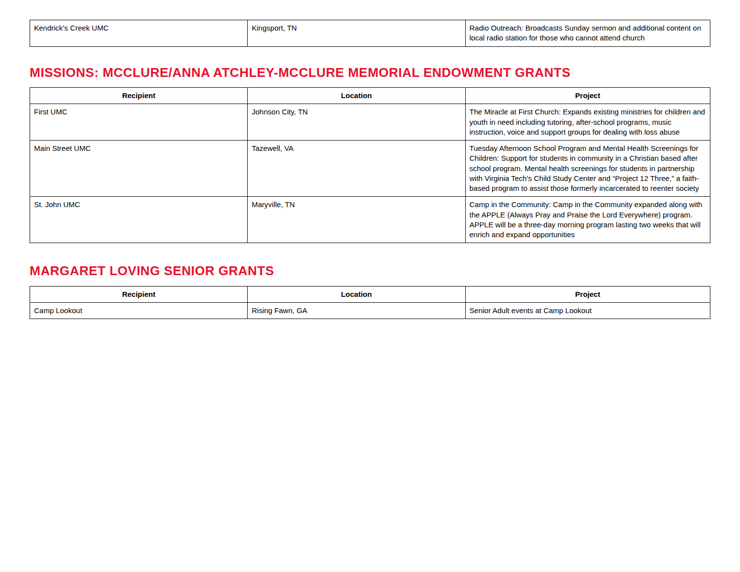| Kendrick's Creek UMC | Kingsport, TN | Radio Outreach: Broadcasts Sunday sermon and additional content on local radio station for those who cannot attend church |
Missions: McClure/Anna Atchley-McClure Memorial Endowment Grants
| Recipient | Location | Project |
| --- | --- | --- |
| First UMC | Johnson City, TN | The Miracle at First Church: Expands existing ministries for children and youth in need including tutoring, after-school programs, music instruction, voice and support groups for dealing with loss abuse |
| Main Street UMC | Tazewell, VA | Tuesday Afternoon School Program and Mental Health Screenings for Children: Support for students in community in a Christian based after school program. Mental health screenings for students in partnership with Virginia Tech's Child Study Center and “Project 12 Three,” a faith-based program to assist those formerly incarcerated to reenter society |
| St. John UMC | Maryville, TN | Camp in the Community: Camp in the Community expanded along with the APPLE (Always Pray and Praise the Lord Everywhere) program. APPLE will be a three-day morning program lasting two weeks that will enrich and expand opportunities |
Margaret Loving Senior Grants
| Recipient | Location | Project |
| --- | --- | --- |
| Camp Lookout | Rising Fawn, GA | Senior Adult events at Camp Lookout |